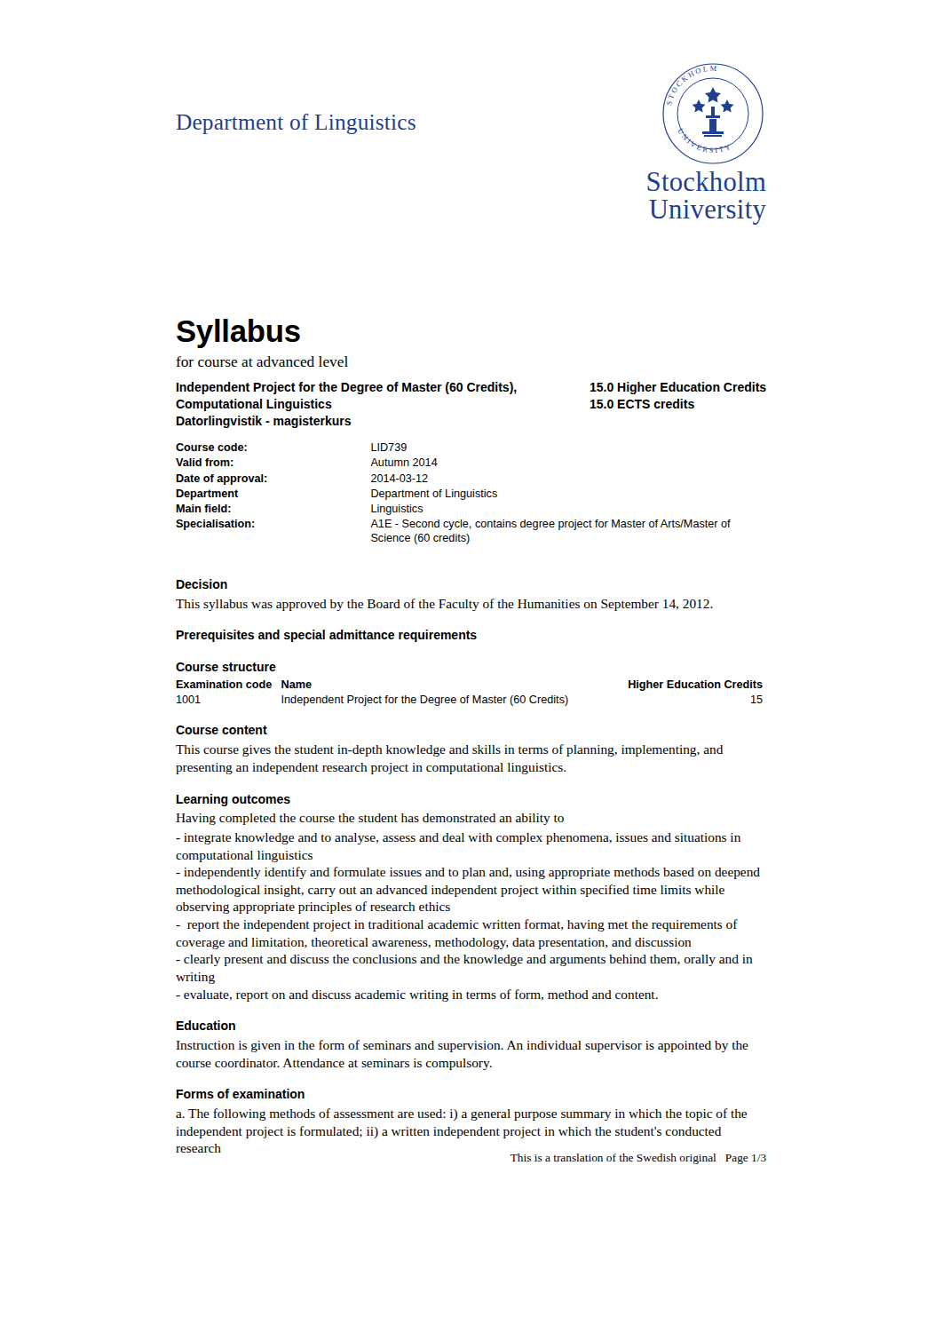Department of Linguistics
STOCKHOLM UNIVERSITY
Stockholm
University
Syllabus
for course at advanced level
Independent Project for the Degree of Master (60 Credits), Computational Linguistics
Datorlingvistik - magisterkurs
15.0 Higher Education Credits
15.0 ECTS credits
| Course code: | LID739 |
| Valid from: | Autumn 2014 |
| Date of approval: | 2014-03-12 |
| Department | Department of Linguistics |
| Main field: | Linguistics |
| Specialisation: | A1E - Second cycle, contains degree project for Master of Arts/Master of Science (60 credits) |
Decision
This syllabus was approved by the Board of the Faculty of the Humanities on September 14, 2012.
Prerequisites and special admittance requirements
Course structure
| Examination code | Name | Higher Education Credits |
| --- | --- | --- |
| 1001 | Independent Project for the Degree of Master (60 Credits) | 15 |
Course content
This course gives the student in-depth knowledge and skills in terms of planning, implementing, and presenting an independent research project in computational linguistics.
Learning outcomes
Having completed the course the student has demonstrated an ability to
- integrate knowledge and to analyse, assess and deal with complex phenomena, issues and situations in computational linguistics
- independently identify and formulate issues and to plan and, using appropriate methods based on deepend methodological insight, carry out an advanced independent project within specified time limits while observing appropriate principles of research ethics
- report the independent project in traditional academic written format, having met the requirements of coverage and limitation, theoretical awareness, methodology, data presentation, and discussion
- clearly present and discuss the conclusions and the knowledge and arguments behind them, orally and in writing
- evaluate, report on and discuss academic writing in terms of form, method and content.
Education
Instruction is given in the form of seminars and supervision. An individual supervisor is appointed by the course coordinator. Attendance at seminars is compulsory.
Forms of examination
a. The following methods of assessment are used: i) a general purpose summary in which the topic of the independent project is formulated; ii) a written independent project in which the student's conducted research
This is a translation of the Swedish original Page 1/3